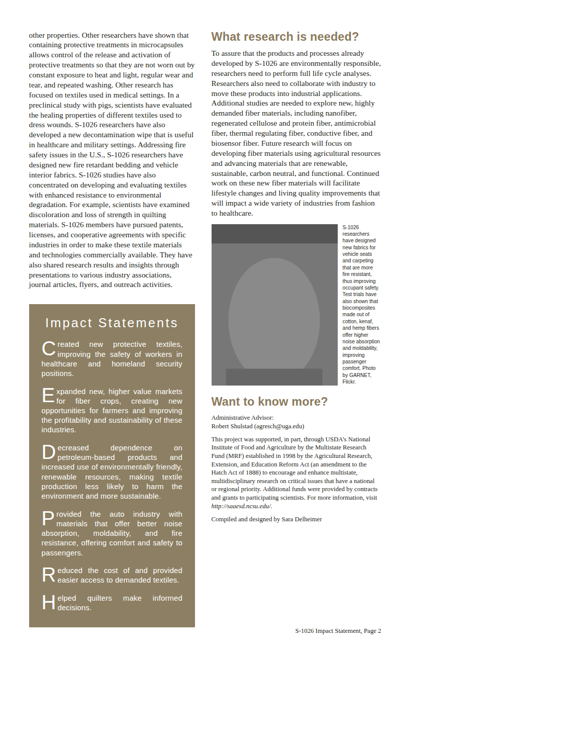other properties. Other researchers have shown that containing protective treatments in microcapsules allows control of the release and activation of protective treatments so that they are not worn out by constant exposure to heat and light, regular wear and tear, and repeated washing. Other research has focused on textiles used in medical settings. In a preclinical study with pigs, scientists have evaluated the healing properties of different textiles used to dress wounds. S-1026 researchers have also developed a new decontamination wipe that is useful in healthcare and military settings. Addressing fire safety issues in the U.S., S-1026 researchers have designed new fire retardant bedding and vehicle interior fabrics. S-1026 studies have also concentrated on developing and evaluating textiles with enhanced resistance to environmental degradation. For example, scientists have examined discoloration and loss of strength in quilting materials. S-1026 members have pursued patents, licenses, and cooperative agreements with specific industries in order to make these textile materials and technologies commercially available. They have also shared research results and insights through presentations to various industry associations, journal articles, flyers, and outreach activities.
Impact Statements
Created new protective textiles, improving the safety of workers in healthcare and homeland security positions.
Expanded new, higher value markets for fiber crops, creating new opportunities for farmers and improving the profitability and sustainability of these industries.
Decreased dependence on petroleum-based products and increased use of environmentally friendly, renewable resources, making textile production less likely to harm the environment and more sustainable.
Provided the auto industry with materials that offer better noise absorption, moldability, and fire resistance, offering comfort and safety to passengers.
Reduced the cost of and provided easier access to demanded textiles.
Helped quilters make informed decisions.
What research is needed?
To assure that the products and processes already developed by S-1026 are environmentally responsible, researchers need to perform full life cycle analyses. Researchers also need to collaborate with industry to move these products into industrial applications. Additional studies are needed to explore new, highly demanded fiber materials, including nanofiber, regenerated cellulose and protein fiber, antimicrobial fiber, thermal regulating fiber, conductive fiber, and biosensor fiber. Future research will focus on developing fiber materials using agricultural resources and advancing materials that are renewable, sustainable, carbon neutral, and functional. Continued work on these new fiber materials will facilitate lifestyle changes and living quality improvements that will impact a wide variety of industries from fashion to healthcare.
S-1026 researchers have designed new fabrics for vehicle seats and carpeting that are more fire resistant, thus improving occupant safety. Test trials have also shown that biocomposites made out of cotton, kenaf, and hemp fibers offer higher noise absorption and moldability, improving passenger comfort. Photo by GARNET, Flickr.
Want to know more?
Administrative Advisor:
Robert Shulstad (agresch@uga.edu)
This project was supported, in part, through USDA’s National Institute of Food and Agriculture by the Multistate Research Fund (MRF) established in 1998 by the Agricultural Research, Extension, and Education Reform Act (an amendment to the Hatch Act of 1888) to encourage and enhance multistate, multidisciplinary research on critical issues that have a national or regional priority. Additional funds were provided by contracts and grants to participating scientists. For more information, visit http://saaesd.ncsu.edu/.
Compiled and designed by Sara Delheimer
S-1026 Impact Statement, Page 2